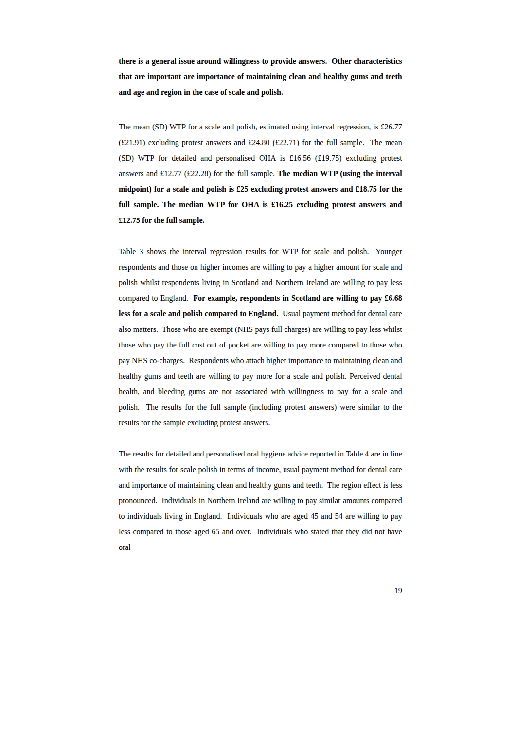there is a general issue around willingness to provide answers. Other characteristics that are important are importance of maintaining clean and healthy gums and teeth and age and region in the case of scale and polish.
The mean (SD) WTP for a scale and polish, estimated using interval regression, is £26.77 (£21.91) excluding protest answers and £24.80 (£22.71) for the full sample. The mean (SD) WTP for detailed and personalised OHA is £16.56 (£19.75) excluding protest answers and £12.77 (£22.28) for the full sample. The median WTP (using the interval midpoint) for a scale and polish is £25 excluding protest answers and £18.75 for the full sample. The median WTP for OHA is £16.25 excluding protest answers and £12.75 for the full sample.
Table 3 shows the interval regression results for WTP for scale and polish. Younger respondents and those on higher incomes are willing to pay a higher amount for scale and polish whilst respondents living in Scotland and Northern Ireland are willing to pay less compared to England. For example, respondents in Scotland are willing to pay £6.68 less for a scale and polish compared to England. Usual payment method for dental care also matters. Those who are exempt (NHS pays full charges) are willing to pay less whilst those who pay the full cost out of pocket are willing to pay more compared to those who pay NHS co-charges. Respondents who attach higher importance to maintaining clean and healthy gums and teeth are willing to pay more for a scale and polish. Perceived dental health, and bleeding gums are not associated with willingness to pay for a scale and polish. The results for the full sample (including protest answers) were similar to the results for the sample excluding protest answers.
The results for detailed and personalised oral hygiene advice reported in Table 4 are in line with the results for scale polish in terms of income, usual payment method for dental care and importance of maintaining clean and healthy gums and teeth. The region effect is less pronounced. Individuals in Northern Ireland are willing to pay similar amounts compared to individuals living in England. Individuals who are aged 45 and 54 are willing to pay less compared to those aged 65 and over. Individuals who stated that they did not have oral
19